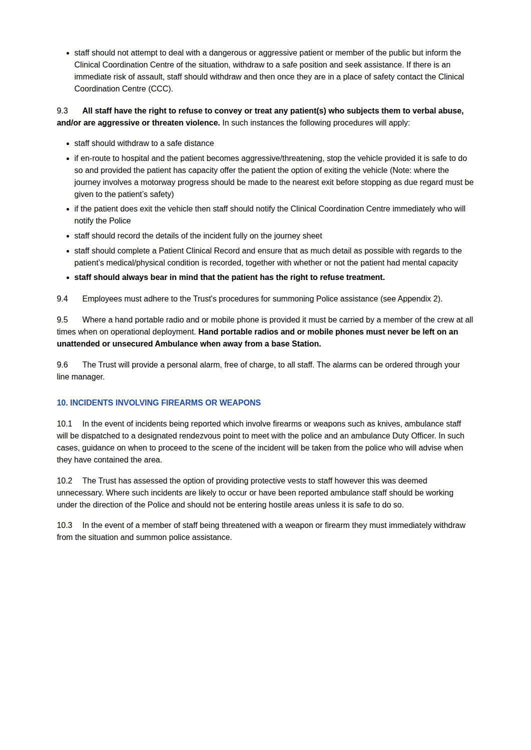staff should not attempt to deal with a dangerous or aggressive patient or member of the public but inform the Clinical Coordination Centre of the situation, withdraw to a safe position and seek assistance. If there is an immediate risk of assault, staff should withdraw and then once they are in a place of safety contact the Clinical Coordination Centre (CCC).
9.3 All staff have the right to refuse to convey or treat any patient(s) who subjects them to verbal abuse, and/or are aggressive or threaten violence. In such instances the following procedures will apply:
staff should withdraw to a safe distance
if en-route to hospital and the patient becomes aggressive/threatening, stop the vehicle provided it is safe to do so and provided the patient has capacity offer the patient the option of exiting the vehicle (Note: where the journey involves a motorway progress should be made to the nearest exit before stopping as due regard must be given to the patient’s safety)
if the patient does exit the vehicle then staff should notify the Clinical Coordination Centre immediately who will notify the Police
staff should record the details of the incident fully on the journey sheet
staff should complete a Patient Clinical Record and ensure that as much detail as possible with regards to the patient’s medical/physical condition is recorded, together with whether or not the patient had mental capacity
staff should always bear in mind that the patient has the right to refuse treatment.
9.4 Employees must adhere to the Trust's procedures for summoning Police assistance (see Appendix 2).
9.5 Where a hand portable radio and or mobile phone is provided it must be carried by a member of the crew at all times when on operational deployment. Hand portable radios and or mobile phones must never be left on an unattended or unsecured Ambulance when away from a base Station.
9.6 The Trust will provide a personal alarm, free of charge, to all staff. The alarms can be ordered through your line manager.
10. INCIDENTS INVOLVING FIREARMS OR WEAPONS
10.1 In the event of incidents being reported which involve firearms or weapons such as knives, ambulance staff will be dispatched to a designated rendezvous point to meet with the police and an ambulance Duty Officer. In such cases, guidance on when to proceed to the scene of the incident will be taken from the police who will advise when they have contained the area.
10.2 The Trust has assessed the option of providing protective vests to staff however this was deemed unnecessary. Where such incidents are likely to occur or have been reported ambulance staff should be working under the direction of the Police and should not be entering hostile areas unless it is safe to do so.
10.3 In the event of a member of staff being threatened with a weapon or firearm they must immediately withdraw from the situation and summon police assistance.